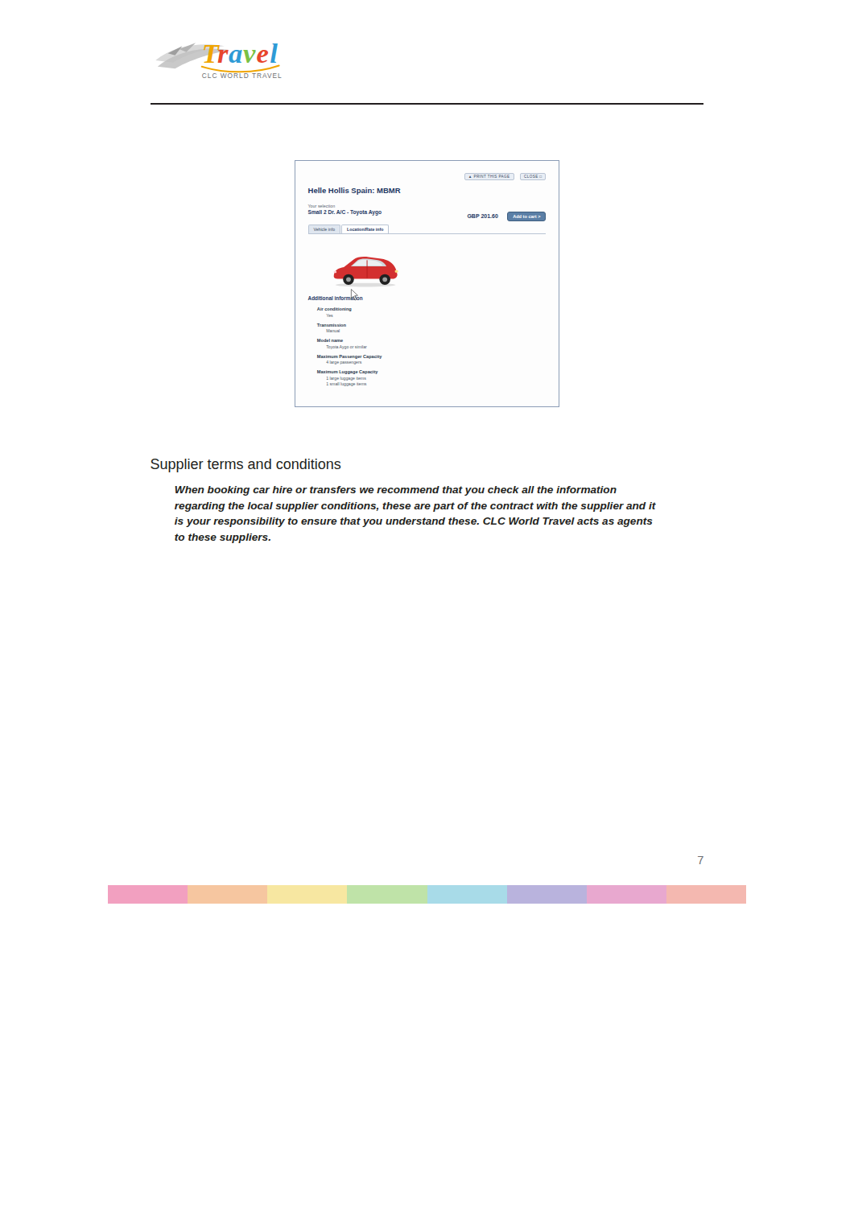T r a v e l CLC WORLD TRAVEL
▲ PRINT THIS PAGE CLOSE □
Helle Hollis Spain: MBMR
Your selection
Small 2 Dr. A/C - Toyota Aygo
GBP 201.60
Add to cart >
Vehicle info Location/Rate info
Additional information
Air conditioning
Yes
Transmission
Manual
Model name
Toyota Aygo or similar
Maximum Passenger Capacity
4 large passengers
Maximum Luggage Capacity
1 large luggage items
1 small luggage items
Supplier terms and conditions
When booking car hire or transfers we recommend that you check all the information regarding the local supplier conditions, these are part of the contract with the supplier and it is your responsibility to ensure that you understand these. CLC World Travel acts as agents to these suppliers.
7